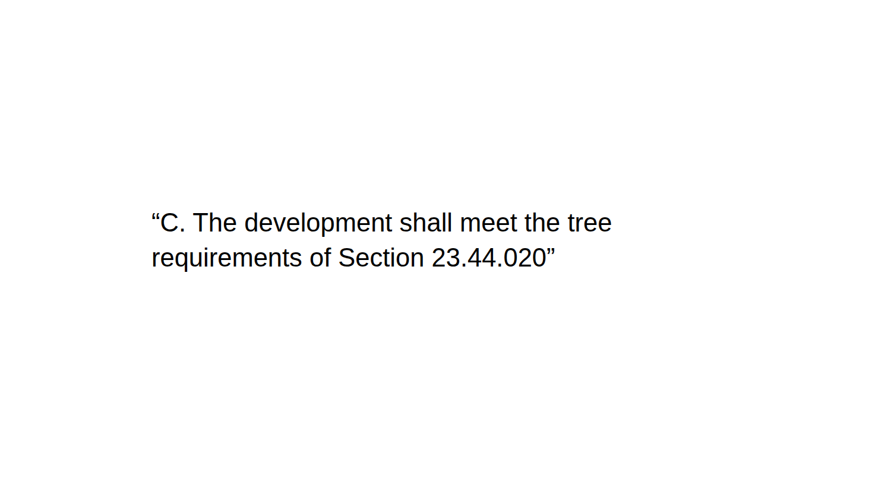“C. The development shall meet the tree requirements of Section 23.44.020”